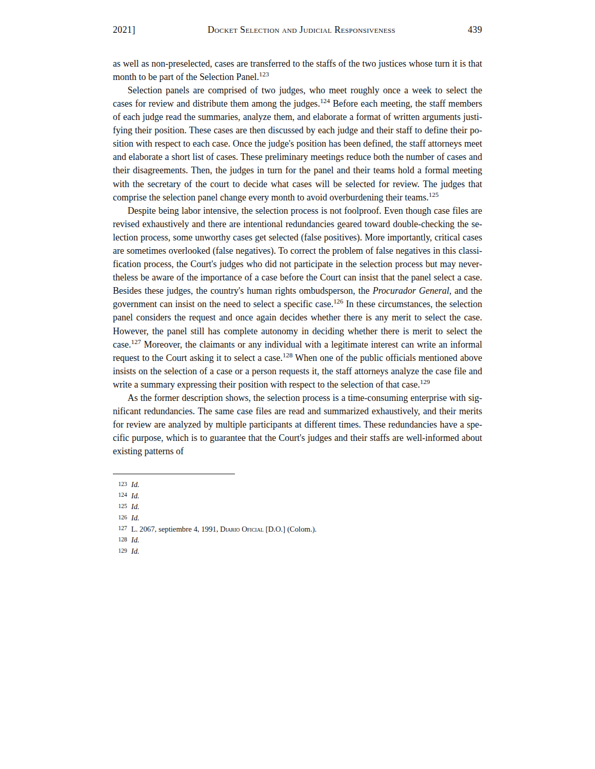2021] Docket Selection and Judicial Responsiveness 439
as well as non-preselected, cases are transferred to the staffs of the two justices whose turn it is that month to be part of the Selection Panel.123
Selection panels are comprised of two judges, who meet roughly once a week to select the cases for review and distribute them among the judges.124 Before each meeting, the staff members of each judge read the summaries, analyze them, and elaborate a format of written arguments justifying their position. These cases are then discussed by each judge and their staff to define their position with respect to each case. Once the judge's position has been defined, the staff attorneys meet and elaborate a short list of cases. These preliminary meetings reduce both the number of cases and their disagreements. Then, the judges in turn for the panel and their teams hold a formal meeting with the secretary of the court to decide what cases will be selected for review. The judges that comprise the selection panel change every month to avoid overburdening their teams.125
Despite being labor intensive, the selection process is not foolproof. Even though case files are revised exhaustively and there are intentional redundancies geared toward double-checking the selection process, some unworthy cases get selected (false positives). More importantly, critical cases are sometimes overlooked (false negatives). To correct the problem of false negatives in this classification process, the Court's judges who did not participate in the selection process but may nevertheless be aware of the importance of a case before the Court can insist that the panel select a case. Besides these judges, the country's human rights ombudsperson, the Procurador General, and the government can insist on the need to select a specific case.126 In these circumstances, the selection panel considers the request and once again decides whether there is any merit to select the case. However, the panel still has complete autonomy in deciding whether there is merit to select the case.127 Moreover, the claimants or any individual with a legitimate interest can write an informal request to the Court asking it to select a case.128 When one of the public officials mentioned above insists on the selection of a case or a person requests it, the staff attorneys analyze the case file and write a summary expressing their position with respect to the selection of that case.129
As the former description shows, the selection process is a time-consuming enterprise with significant redundancies. The same case files are read and summarized exhaustively, and their merits for review are analyzed by multiple participants at different times. These redundancies have a specific purpose, which is to guarantee that the Court's judges and their staffs are well-informed about existing patterns of
Id.
Id.
Id.
Id.
L. 2067, septiembre 4, 1991, Diario Oficial [D.O.] (Colom.).
Id.
Id.